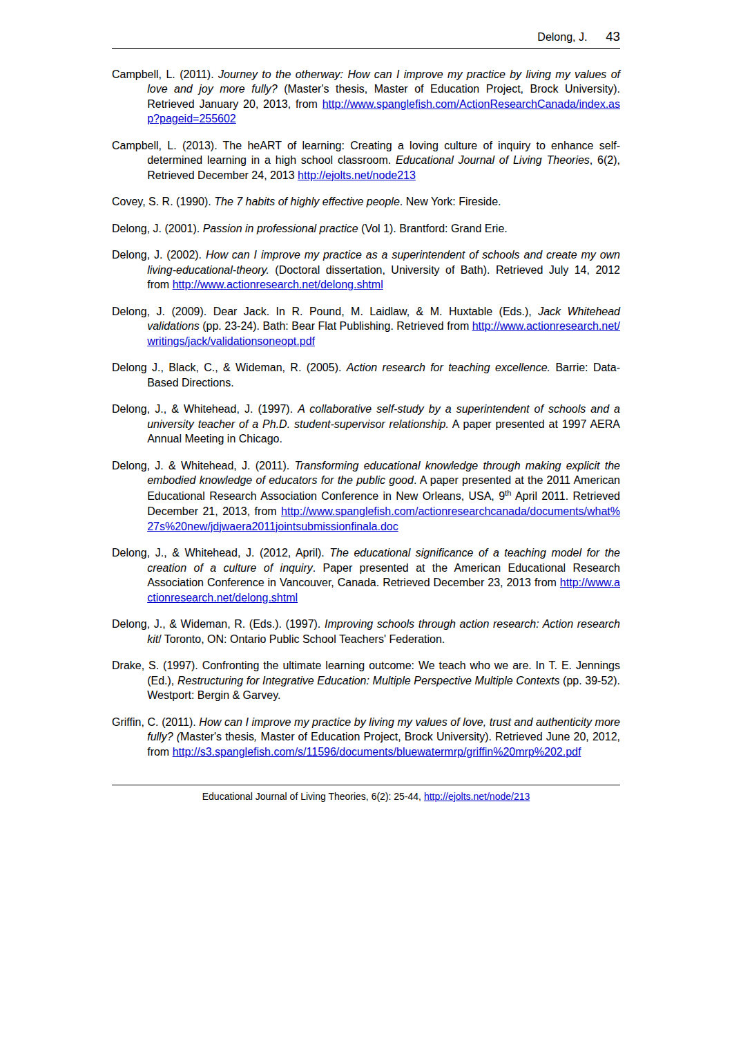Delong, J. 43
Campbell, L. (2011). Journey to the otherway: How can I improve my practice by living my values of love and joy more fully? (Master's thesis, Master of Education Project, Brock University). Retrieved January 20, 2013, from http://www.spanglefish.com/ActionResearchCanada/index.asp?pageid=255602
Campbell, L. (2013). The heART of learning: Creating a loving culture of inquiry to enhance self-determined learning in a high school classroom. Educational Journal of Living Theories, 6(2), Retrieved December 24, 2013 http://ejolts.net/node213
Covey, S. R. (1990). The 7 habits of highly effective people. New York: Fireside.
Delong, J. (2001). Passion in professional practice (Vol 1). Brantford: Grand Erie.
Delong, J. (2002). How can I improve my practice as a superintendent of schools and create my own living-educational-theory. (Doctoral dissertation, University of Bath). Retrieved July 14, 2012 from http://www.actionresearch.net/delong.shtml
Delong, J. (2009). Dear Jack. In R. Pound, M. Laidlaw, & M. Huxtable (Eds.), Jack Whitehead validations (pp. 23-24). Bath: Bear Flat Publishing. Retrieved from http://www.actionresearch.net/writings/jack/validationsoneopt.pdf
Delong J., Black, C., & Wideman, R. (2005). Action research for teaching excellence. Barrie: Data-Based Directions.
Delong, J., & Whitehead, J. (1997). A collaborative self-study by a superintendent of schools and a university teacher of a Ph.D. student-supervisor relationship. A paper presented at 1997 AERA Annual Meeting in Chicago.
Delong, J. & Whitehead, J. (2011). Transforming educational knowledge through making explicit the embodied knowledge of educators for the public good. A paper presented at the 2011 American Educational Research Association Conference in New Orleans, USA, 9th April 2011. Retrieved December 21, 2013, from http://www.spanglefish.com/actionresearchcanada/documents/what%27s%20new/jdjwaera2011jointsubmissionfinala.doc
Delong, J., & Whitehead, J. (2012, April). The educational significance of a teaching model for the creation of a culture of inquiry. Paper presented at the American Educational Research Association Conference in Vancouver, Canada. Retrieved December 23, 2013 from http://www.actionresearch.net/delong.shtml
Delong, J., & Wideman, R. (Eds.). (1997). Improving schools through action research: Action research kit/ Toronto, ON: Ontario Public School Teachers' Federation.
Drake, S. (1997). Confronting the ultimate learning outcome: We teach who we are. In T. E. Jennings (Ed.), Restructuring for Integrative Education: Multiple Perspective Multiple Contexts (pp. 39-52). Westport: Bergin & Garvey.
Griffin, C. (2011). How can I improve my practice by living my values of love, trust and authenticity more fully? (Master's thesis, Master of Education Project, Brock University). Retrieved June 20, 2012, from http://s3.spanglefish.com/s/11596/documents/bluewatermrp/griffin%20mrp%202.pdf
Educational Journal of Living Theories, 6(2): 25-44, http://ejolts.net/node/213